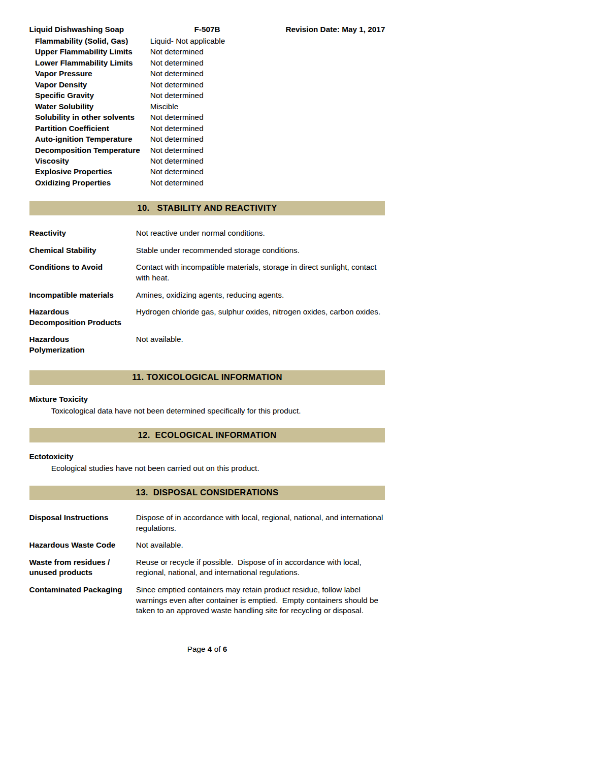Liquid Dishwashing Soap
F-507B
Revision Date: May 1, 2017
| Flammability (Solid, Gas) | Liquid- Not applicable |
| Upper Flammability Limits | Not determined |
| Lower Flammability Limits | Not determined |
| Vapor Pressure | Not determined |
| Vapor Density | Not determined |
| Specific Gravity | Not determined |
| Water Solubility | Miscible |
| Solubility in other solvents | Not determined |
| Partition Coefficient | Not determined |
| Auto-ignition Temperature | Not determined |
| Decomposition Temperature | Not determined |
| Viscosity | Not determined |
| Explosive Properties | Not determined |
| Oxidizing Properties | Not determined |
10. STABILITY AND REACTIVITY
| Reactivity | Not reactive under normal conditions. |
| Chemical Stability | Stable under recommended storage conditions. |
| Conditions to Avoid | Contact with incompatible materials, storage in direct sunlight, contact with heat. |
| Incompatible materials | Amines, oxidizing agents, reducing agents. |
| Hazardous Decomposition Products | Hydrogen chloride gas, sulphur oxides, nitrogen oxides, carbon oxides. |
| Hazardous Polymerization | Not available. |
11. TOXICOLOGICAL INFORMATION
Mixture Toxicity
Toxicological data have not been determined specifically for this product.
12. ECOLOGICAL INFORMATION
Ectotoxicity
Ecological studies have not been carried out on this product.
13. DISPOSAL CONSIDERATIONS
| Disposal Instructions | Dispose of in accordance with local, regional, national, and international regulations. |
| Hazardous Waste Code | Not available. |
| Waste from residues / unused products | Reuse or recycle if possible. Dispose of in accordance with local, regional, national, and international regulations. |
| Contaminated Packaging | Since emptied containers may retain product residue, follow label warnings even after container is emptied. Empty containers should be taken to an approved waste handling site for recycling or disposal. |
Page 4 of 6